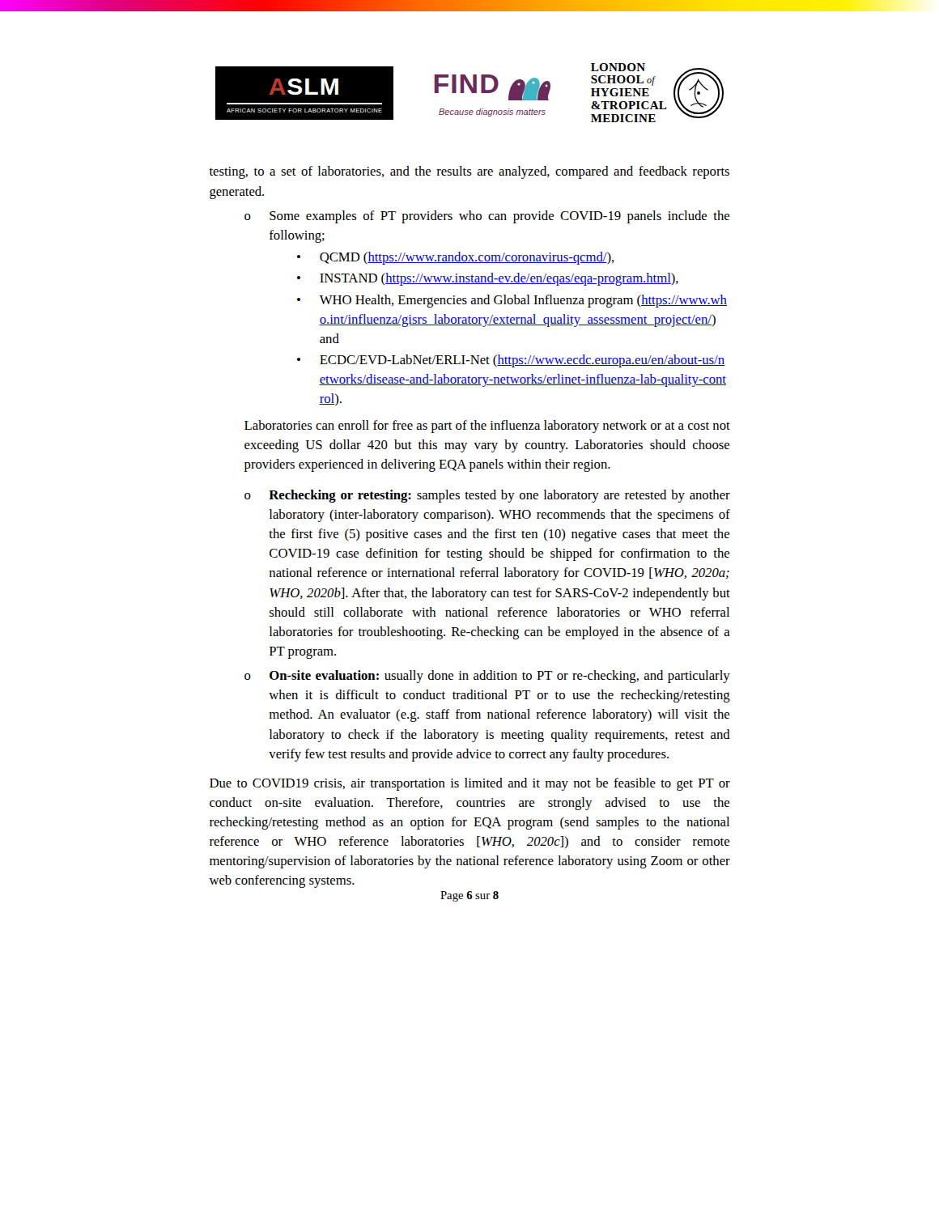ASLM
AFRICAN SOCIETY FOR LABORATORY MEDICINE
FIND
Because diagnosis matters
LONDON
SCHOOL of
HYGIENE
&TROPICAL
MEDICINE
testing, to a set of laboratories, and the results are analyzed, compared and feedback reports generated.
Some examples of PT providers who can provide COVID-19 panels include the following;
QCMD (https://www.randox.com/coronavirus-qcmd/),
INSTAND (https://www.instand-ev.de/en/eqas/eqa-program.html),
WHO Health, Emergencies and Global Influenza program (https://www.who.int/influenza/gisrs_laboratory/external_quality_assessment_project/en/) and
ECDC/EVD-LabNet/ERLI-Net (https://www.ecdc.europa.eu/en/about-us/networks/disease-and-laboratory-networks/erlinet-influenza-lab-quality-control).
Laboratories can enroll for free as part of the influenza laboratory network or at a cost not exceeding US dollar 420 but this may vary by country. Laboratories should choose providers experienced in delivering EQA panels within their region.
Rechecking or retesting: samples tested by one laboratory are retested by another laboratory (inter-laboratory comparison). WHO recommends that the specimens of the first five (5) positive cases and the first ten (10) negative cases that meet the COVID-19 case definition for testing should be shipped for confirmation to the national reference or international referral laboratory for COVID-19 [WHO, 2020a; WHO, 2020b]. After that, the laboratory can test for SARS-CoV-2 independently but should still collaborate with national reference laboratories or WHO referral laboratories for troubleshooting. Re-checking can be employed in the absence of a PT program.
On-site evaluation: usually done in addition to PT or re-checking, and particularly when it is difficult to conduct traditional PT or to use the rechecking/retesting method. An evaluator (e.g. staff from national reference laboratory) will visit the laboratory to check if the laboratory is meeting quality requirements, retest and verify few test results and provide advice to correct any faulty procedures.
Due to COVID19 crisis, air transportation is limited and it may not be feasible to get PT or conduct on-site evaluation. Therefore, countries are strongly advised to use the rechecking/retesting method as an option for EQA program (send samples to the national reference or WHO reference laboratories [WHO, 2020c]) and to consider remote mentoring/supervision of laboratories by the national reference laboratory using Zoom or other web conferencing systems.
Page 6 sur 8